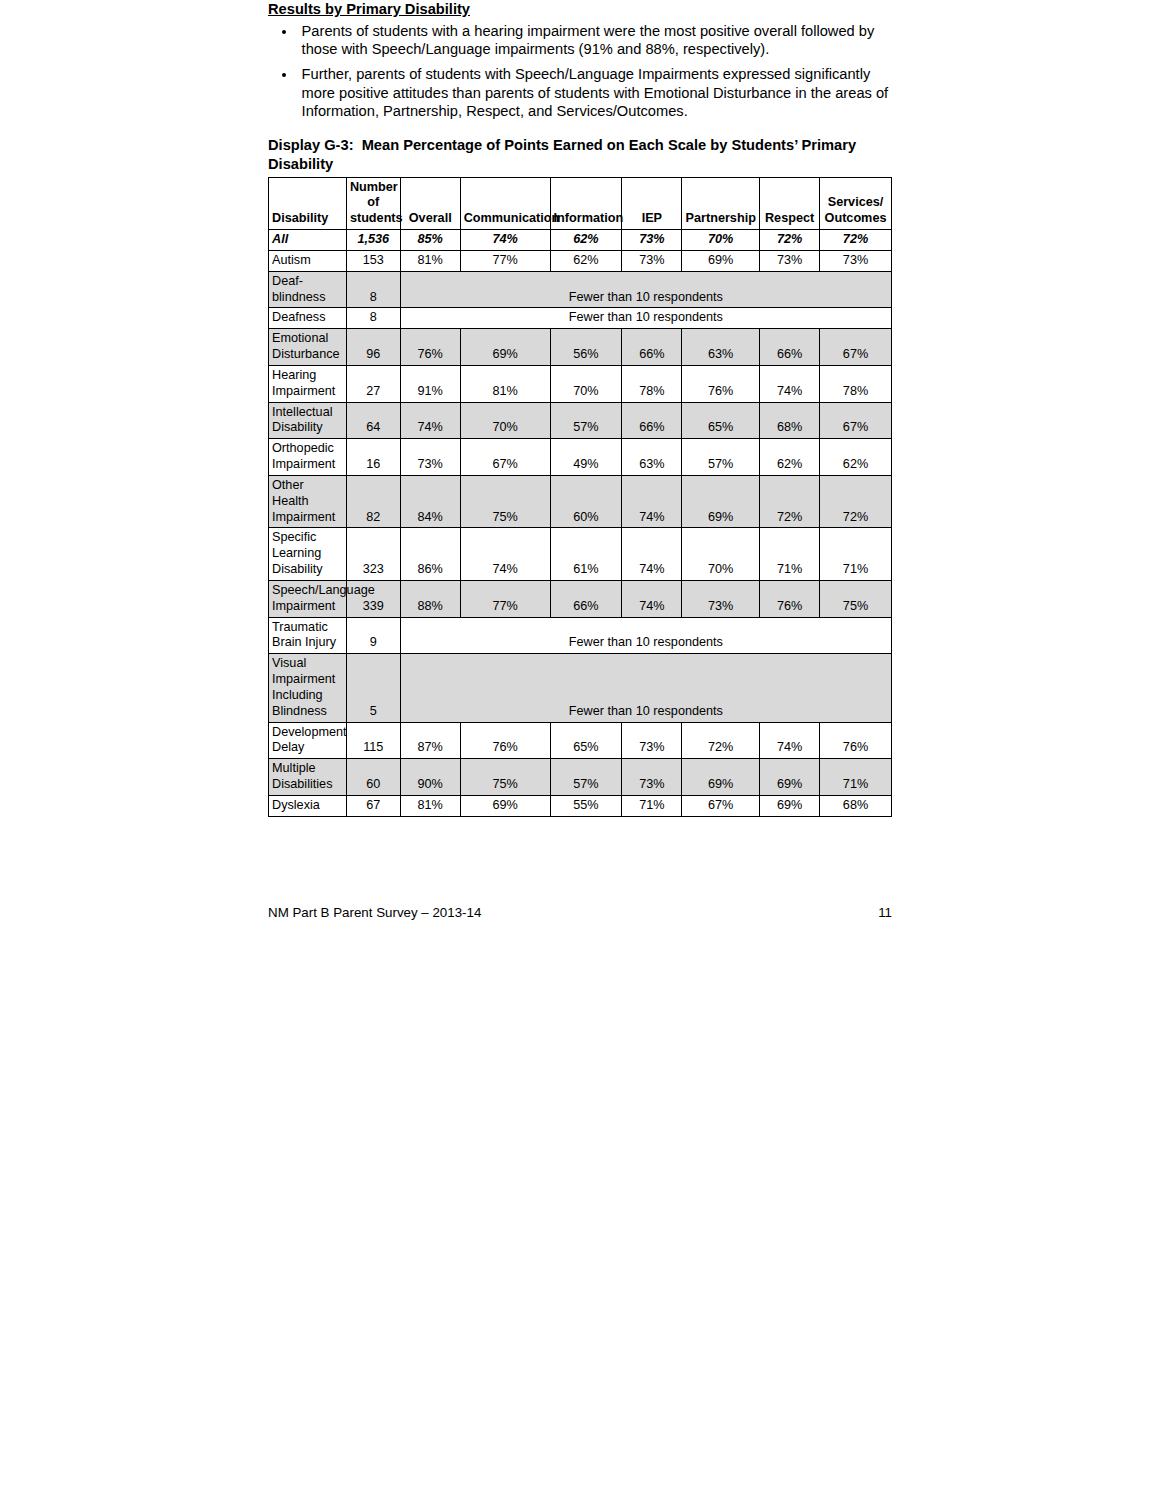Results by Primary Disability
Parents of students with a hearing impairment were the most positive overall followed by those with Speech/Language impairments (91% and 88%, respectively).
Further, parents of students with Speech/Language Impairments expressed significantly more positive attitudes than parents of students with Emotional Disturbance in the areas of Information, Partnership, Respect, and Services/Outcomes.
Display G-3: Mean Percentage of Points Earned on Each Scale by Students’ Primary Disability
| Disability | Number of students | Overall | Communication | Information | IEP | Partnership | Respect | Services/ Outcomes |
| --- | --- | --- | --- | --- | --- | --- | --- | --- |
| All | 1,536 | 85% | 74% | 62% | 73% | 70% | 72% | 72% |
| Autism | 153 | 81% | 77% | 62% | 73% | 69% | 73% | 73% |
| Deaf-blindness | 8 | Fewer than 10 respondents |
| Deafness | 8 | Fewer than 10 respondents |
| Emotional Disturbance | 96 | 76% | 69% | 56% | 66% | 63% | 66% | 67% |
| Hearing Impairment | 27 | 91% | 81% | 70% | 78% | 76% | 74% | 78% |
| Intellectual Disability | 64 | 74% | 70% | 57% | 66% | 65% | 68% | 67% |
| Orthopedic Impairment | 16 | 73% | 67% | 49% | 63% | 57% | 62% | 62% |
| Other Health Impairment | 82 | 84% | 75% | 60% | 74% | 69% | 72% | 72% |
| Specific Learning Disability | 323 | 86% | 74% | 61% | 74% | 70% | 71% | 71% |
| Speech/Language Impairment | 339 | 88% | 77% | 66% | 74% | 73% | 76% | 75% |
| Traumatic Brain Injury | 9 | Fewer than 10 respondents |
| Visual Impairment Including Blindness | 5 | Fewer than 10 respondents |
| Development Delay | 115 | 87% | 76% | 65% | 73% | 72% | 74% | 76% |
| Multiple Disabilities | 60 | 90% | 75% | 57% | 73% | 69% | 69% | 71% |
| Dyslexia | 67 | 81% | 69% | 55% | 71% | 67% | 69% | 68% |
NM Part B Parent Survey – 2013-14
11